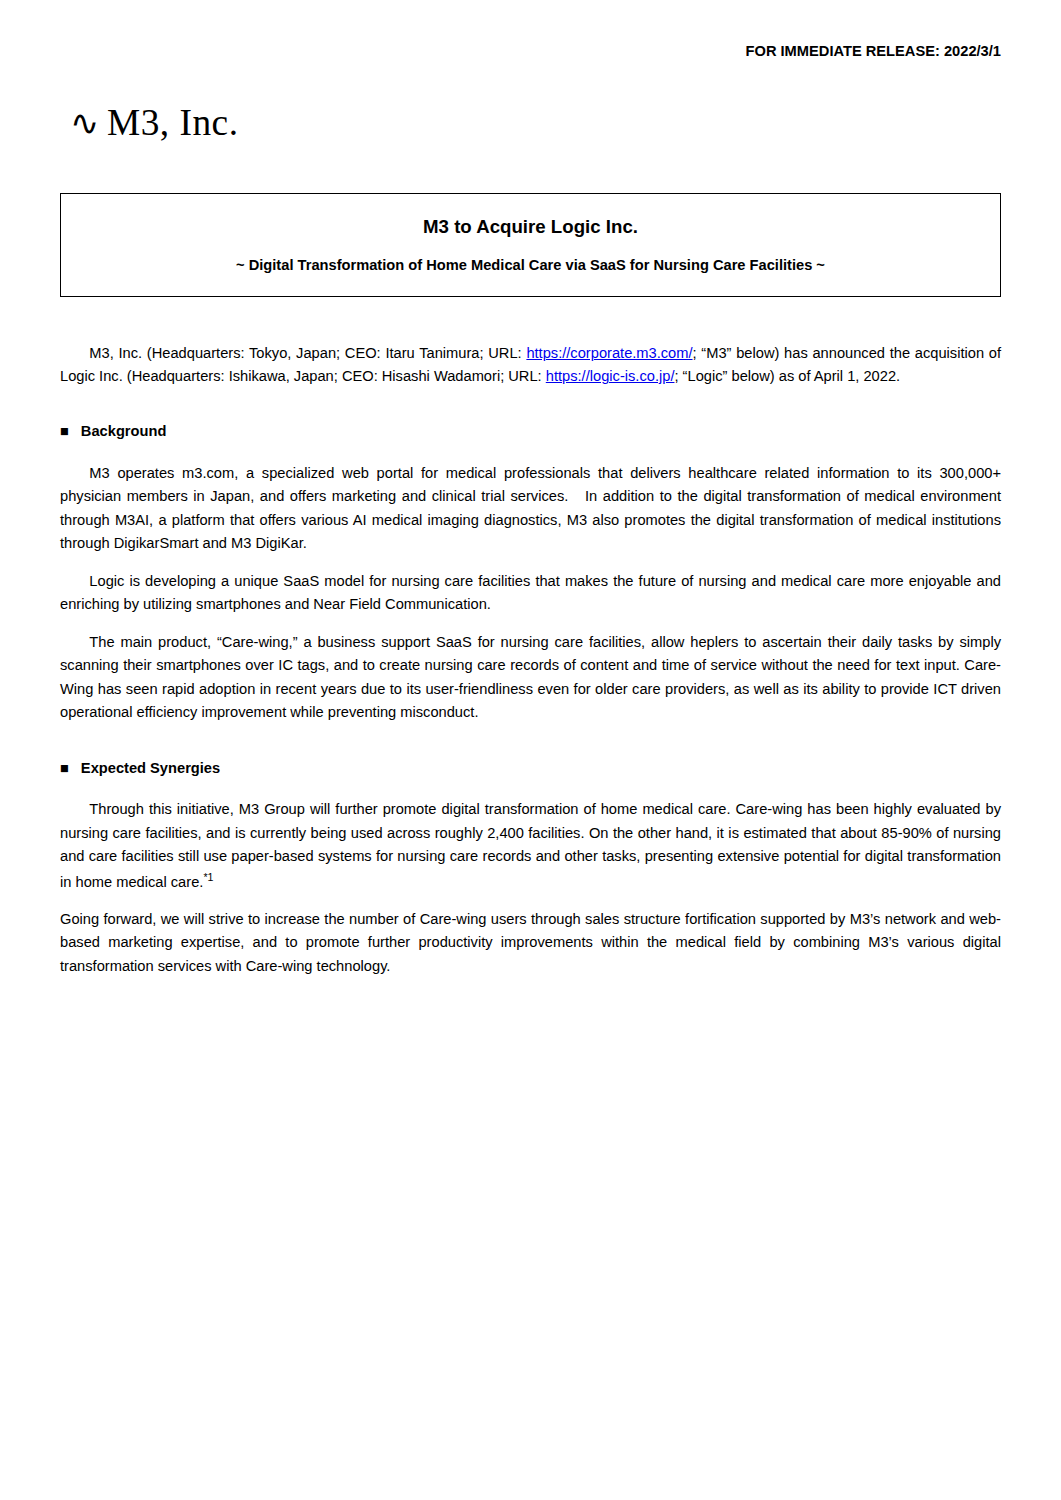FOR IMMEDIATE RELEASE: 2022/3/1
∿M3, Inc.
M3 to Acquire Logic Inc.
~ Digital Transformation of Home Medical Care via SaaS for Nursing Care Facilities ~
M3, Inc. (Headquarters: Tokyo, Japan; CEO: Itaru Tanimura; URL: https://corporate.m3.com/; “M3” below) has announced the acquisition of Logic Inc. (Headquarters: Ishikawa, Japan; CEO: Hisashi Wadamori; URL: https://logic-is.co.jp/; “Logic” below) as of April 1, 2022.
Background
M3 operates m3.com, a specialized web portal for medical professionals that delivers healthcare related information to its 300,000+ physician members in Japan, and offers marketing and clinical trial services. In addition to the digital transformation of medical environment through M3AI, a platform that offers various AI medical imaging diagnostics, M3 also promotes the digital transformation of medical institutions through DigikarSmart and M3 DigiKar.
Logic is developing a unique SaaS model for nursing care facilities that makes the future of nursing and medical care more enjoyable and enriching by utilizing smartphones and Near Field Communication.
The main product, “Care-wing,” a business support SaaS for nursing care facilities, allow heplers to ascertain their daily tasks by simply scanning their smartphones over IC tags, and to create nursing care records of content and time of service without the need for text input. Care-Wing has seen rapid adoption in recent years due to its user-friendliness even for older care providers, as well as its ability to provide ICT driven operational efficiency improvement while preventing misconduct.
Expected Synergies
Through this initiative, M3 Group will further promote digital transformation of home medical care. Care-wing has been highly evaluated by nursing care facilities, and is currently being used across roughly 2,400 facilities. On the other hand, it is estimated that about 85-90% of nursing and care facilities still use paper-based systems for nursing care records and other tasks, presenting extensive potential for digital transformation in home medical care.*1
Going forward, we will strive to increase the number of Care-wing users through sales structure fortification supported by M3’s network and web-based marketing expertise, and to promote further productivity improvements within the medical field by combining M3’s various digital transformation services with Care-wing technology.